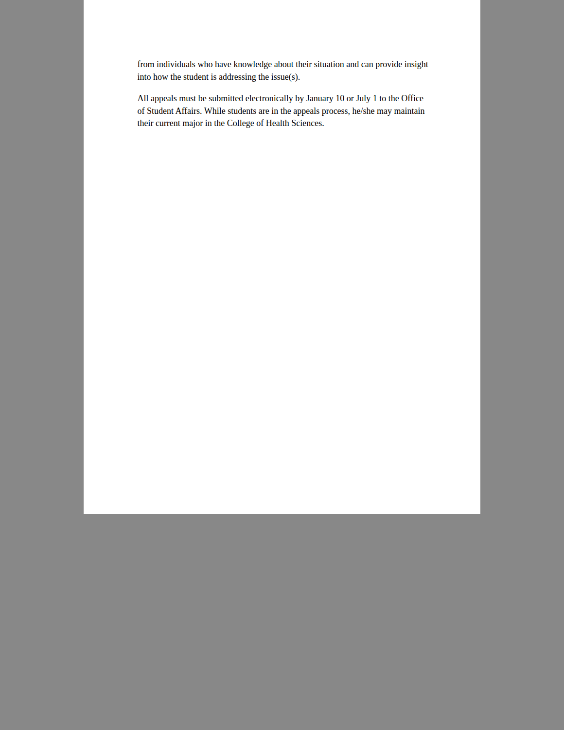from individuals who have knowledge about their situation and can provide insight into how the student is addressing the issue(s).
All appeals must be submitted electronically by January 10 or July 1 to the Office of Student Affairs. While students are in the appeals process, he/she may maintain their current major in the College of Health Sciences.